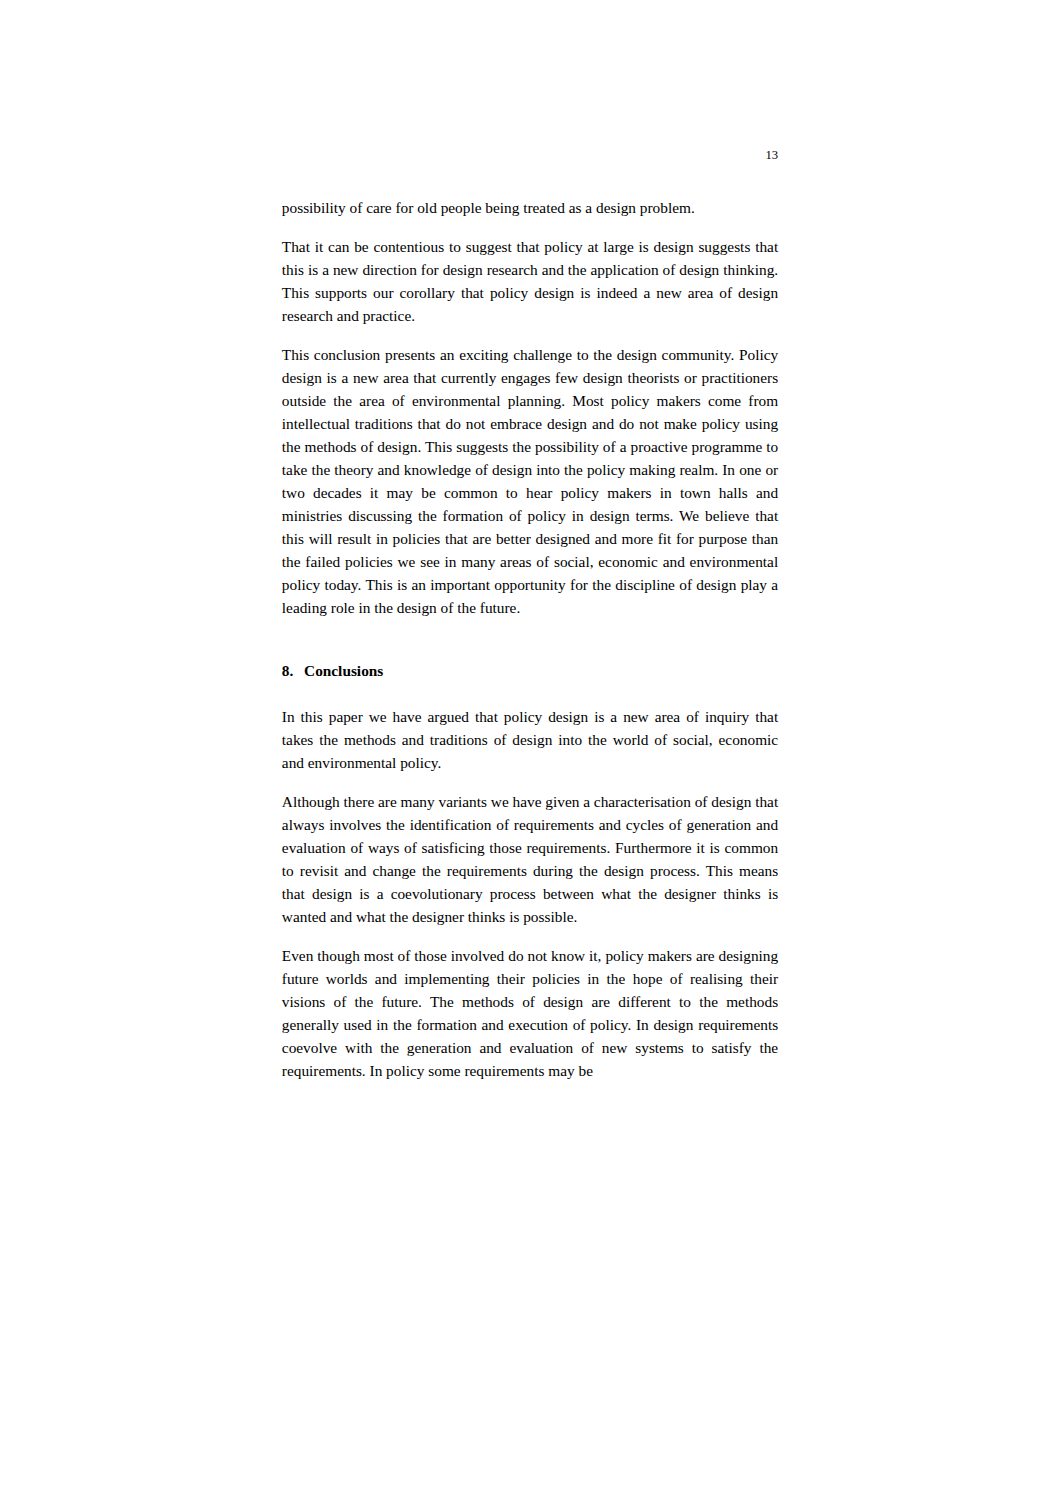13
possibility of care for old people being treated as a design problem.
That it can be contentious to suggest that policy at large is design suggests that this is a new direction for design research and the application of design thinking. This supports our corollary that policy design is indeed a new area of design research and practice.
This conclusion presents an exciting challenge to the design community. Policy design is a new area that currently engages few design theorists or practitioners outside the area of environmental planning. Most policy makers come from intellectual traditions that do not embrace design and do not make policy using the methods of design. This suggests the possibility of a proactive programme to take the theory and knowledge of design into the policy making realm. In one or two decades it may be common to hear policy makers in town halls and ministries discussing the formation of policy in design terms. We believe that this will result in policies that are better designed and more fit for purpose than the failed policies we see in many areas of social, economic and environmental policy today. This is an important opportunity for the discipline of design play a leading role in the design of the future.
8. Conclusions
In this paper we have argued that policy design is a new area of inquiry that takes the methods and traditions of design into the world of social, economic and environmental policy.
Although there are many variants we have given a characterisation of design that always involves the identification of requirements and cycles of generation and evaluation of ways of satisficing those requirements. Furthermore it is common to revisit and change the requirements during the design process. This means that design is a coevolutionary process between what the designer thinks is wanted and what the designer thinks is possible.
Even though most of those involved do not know it, policy makers are designing future worlds and implementing their policies in the hope of realising their visions of the future. The methods of design are different to the methods generally used in the formation and execution of policy. In design requirements coevolve with the generation and evaluation of new systems to satisfy the requirements. In policy some requirements may be